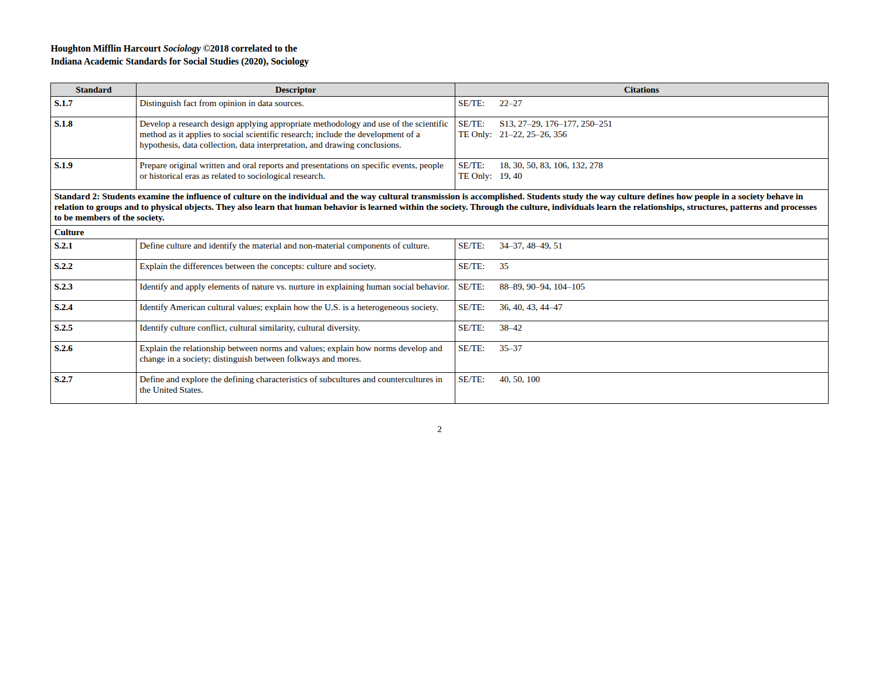Houghton Mifflin Harcourt Sociology ©2018 correlated to the
Indiana Academic Standards for Social Studies (2020), Sociology
| Standard | Descriptor | Citations |
| --- | --- | --- |
| S.1.7 | Distinguish fact from opinion in data sources. | / SE/TE: / 22–27 / |
| S.1.8 | Develop a research design applying appropriate methodology and use of the scientific method as it applies to social scientific research; include the development of a hypothesis, data collection, data interpretation, and drawing conclusions. | / SE/TE: / S13, 27–29, 176–177, 250–251 / / TE Only: / 21–22, 25–26, 356 / |
| S.1.9 | Prepare original written and oral reports and presentations on specific events, people or historical eras as related to sociological research. | / SE/TE: / 18, 30, 50, 83, 106, 132, 278 / / TE Only: / 19, 40 / |
| Standard 2: Students examine the influence of culture on the individual and the way cultural transmission is accomplished. Students study the way culture defines how people in a society behave in relation to groups and to physical objects. They also learn that human behavior is learned within the society. Through the culture, individuals learn the relationships, structures, patterns and processes to be members of the society. |
| Culture |
| S.2.1 | Define culture and identify the material and non-material components of culture. | / SE/TE: / 34–37, 48–49, 51 / |
| S.2.2 | Explain the differences between the concepts: culture and society. | / SE/TE: / 35 / |
| S.2.3 | Identify and apply elements of nature vs. nurture in explaining human social behavior. | / SE/TE: / 88–89, 90–94, 104–105 / |
| S.2.4 | Identify American cultural values; explain how the U.S. is a heterogeneous society. | / SE/TE: / 36, 40, 43, 44–47 / |
| S.2.5 | Identify culture conflict, cultural similarity, cultural diversity. | / SE/TE: / 38–42 / |
| S.2.6 | Explain the relationship between norms and values; explain how norms develop and change in a society; distinguish between folkways and mores. | / SE/TE: / 35–37 / |
| S.2.7 | Define and explore the defining characteristics of subcultures and countercultures in the United States. | / SE/TE: / 40, 50, 100 / |
2